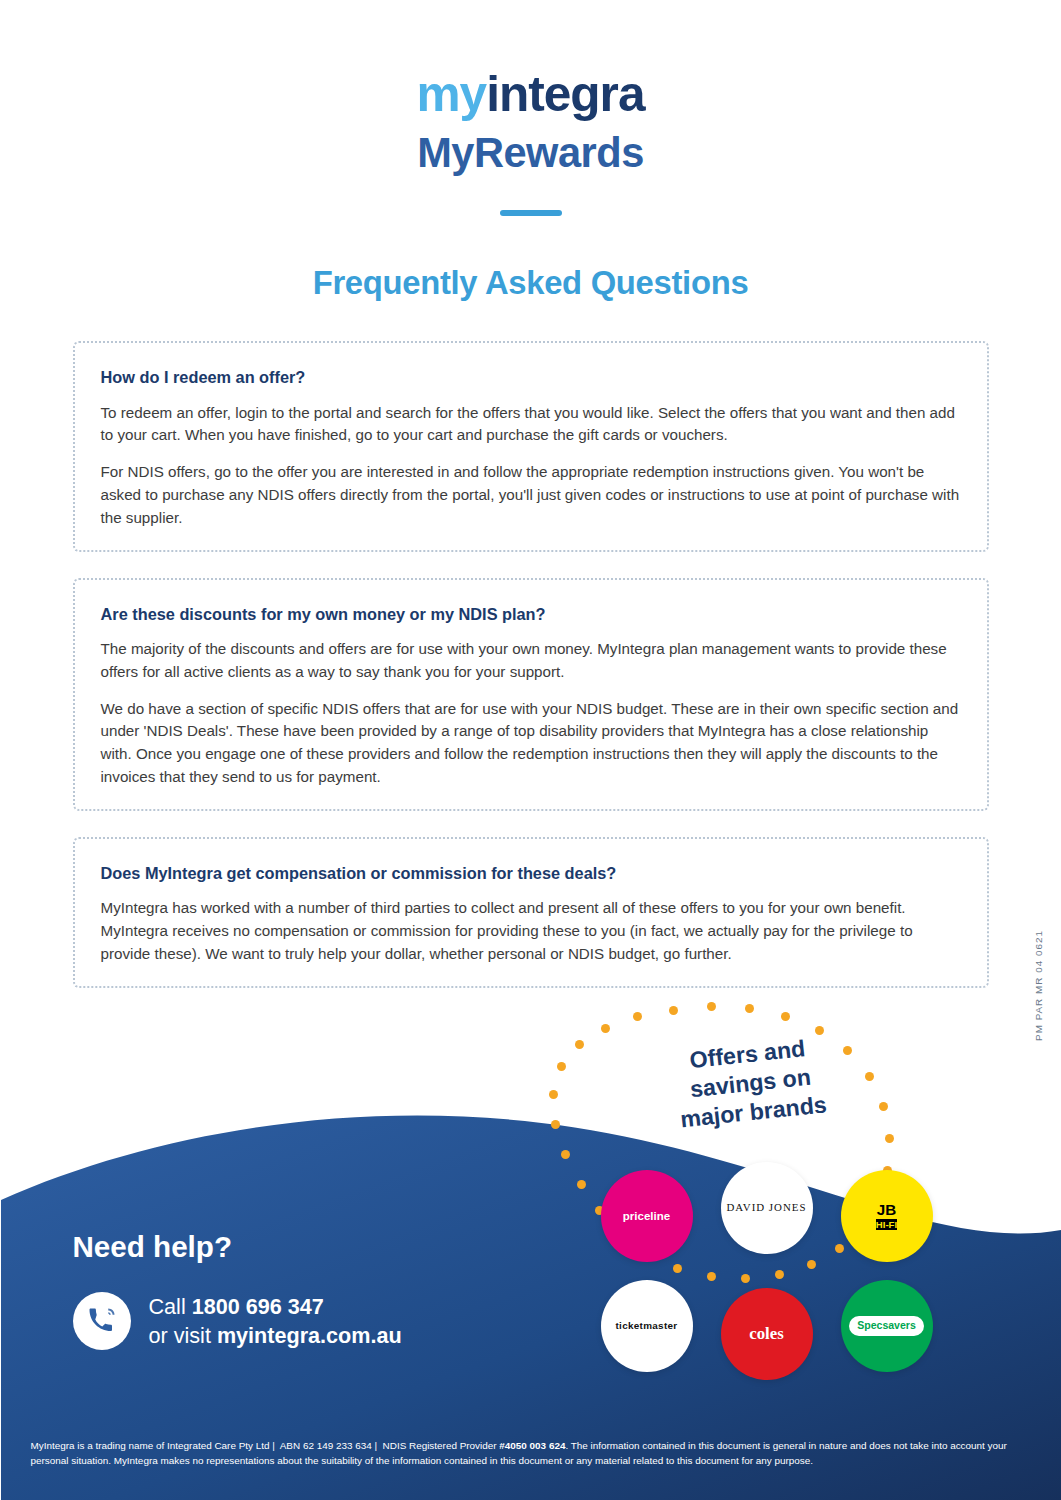my integra
MyRewards
Frequently Asked Questions
How do I redeem an offer?
To redeem an offer, login to the portal and search for the offers that you would like. Select the offers that you want and then add to your cart. When you have finished, go to your cart and purchase the gift cards or vouchers.
For NDIS offers, go to the offer you are interested in and follow the appropriate redemption instructions given. You won't be asked to purchase any NDIS offers directly from the portal, you'll just given codes or instructions to use at point of purchase with the supplier.
Are these discounts for my own money or my NDIS plan?
The majority of the discounts and offers are for use with your own money. MyIntegra plan management wants to provide these offers for all active clients as a way to say thank you for your support.
We do have a section of specific NDIS offers that are for use with your NDIS budget. These are in their own specific section and under 'NDIS Deals'. These have been provided by a range of top disability providers that MyIntegra has a close relationship with. Once you engage one of these providers and follow the redemption instructions then they will apply the discounts to the invoices that they send to us for payment.
Does MyIntegra get compensation or commission for these deals?
MyIntegra has worked with a number of third parties to collect and present all of these offers to you for your own benefit. MyIntegra receives no compensation or commission for providing these to you (in fact, we actually pay for the privilege to provide these). We want to truly help your dollar, whether personal or NDIS budget, go further.
PM PAR MR 04 0621
Offers and
savings on
major brands
Need help?
Call 1800 696 347
or visit myintegra.com.au
priceline
DAVID JONES
JB HI-FI
ticketmaster
coles
Specsavers
MyIntegra is a trading name of Integrated Care Pty Ltd | ABN 62 149 233 634 | NDIS Registered Provider #4050 003 624. The information contained in this document is general in nature and does not take into account your personal situation. MyIntegra makes no representations about the suitability of the information contained in this document or any material related to this document for any purpose.